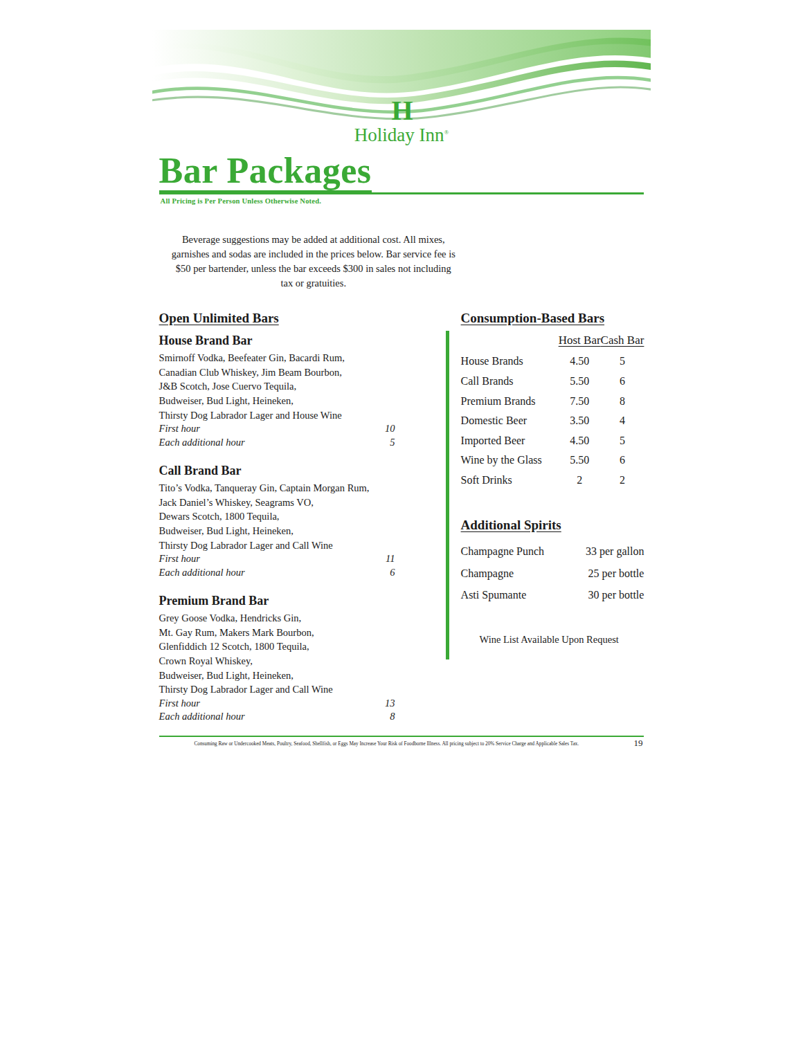H Holiday Inn®
Bar Packages
All Pricing is Per Person Unless Otherwise Noted.
Beverage suggestions may be added at additional cost. All mixes, garnishes and sodas are included in the prices below. Bar service fee is $50 per bartender, unless the bar exceeds $300 in sales not including tax or gratuities.
Open Unlimited Bars
House Brand Bar
Smirnoff Vodka, Beefeater Gin, Bacardi Rum,
Canadian Club Whiskey, Jim Beam Bourbon,
J&B Scotch, Jose Cuervo Tequila,
Budweiser, Bud Light, Heineken,
Thirsty Dog Labrador Lager and House Wine
First hour 10
Each additional hour 5
Call Brand Bar
Tito’s Vodka, Tanqueray Gin, Captain Morgan Rum,
Jack Daniel’s Whiskey, Seagrams VO,
Dewars Scotch, 1800 Tequila,
Budweiser, Bud Light, Heineken,
Thirsty Dog Labrador Lager and Call Wine
First hour 11
Each additional hour 6
Premium Brand Bar
Grey Goose Vodka, Hendricks Gin,
Mt. Gay Rum, Makers Mark Bourbon,
Glenfiddich 12 Scotch, 1800 Tequila,
Crown Royal Whiskey,
Budweiser, Bud Light, Heineken,
Thirsty Dog Labrador Lager and Call Wine
First hour 13
Each additional hour 8
Consumption-Based Bars
| | Host Bar | Cash Bar |
| --- | --- | --- |
| House Brands | 4.50 | 5 |
| Call Brands | 5.50 | 6 |
| Premium Brands | 7.50 | 8 |
| Domestic Beer | 3.50 | 4 |
| Imported Beer | 4.50 | 5 |
| Wine by the Glass | 5.50 | 6 |
| Soft Drinks | 2 | 2 |
Additional Spirits
| Champagne Punch | 33 per gallon |
| Champagne | 25 per bottle |
| Asti Spumante | 30 per bottle |
Wine List Available Upon Request
Consuming Raw or Undercooked Meats, Poultry, Seafood, Shellfish, or Eggs May Increase Your Risk of Foodborne Illness. All pricing subject to 20% Service Charge and Applicable Sales Tax.
19